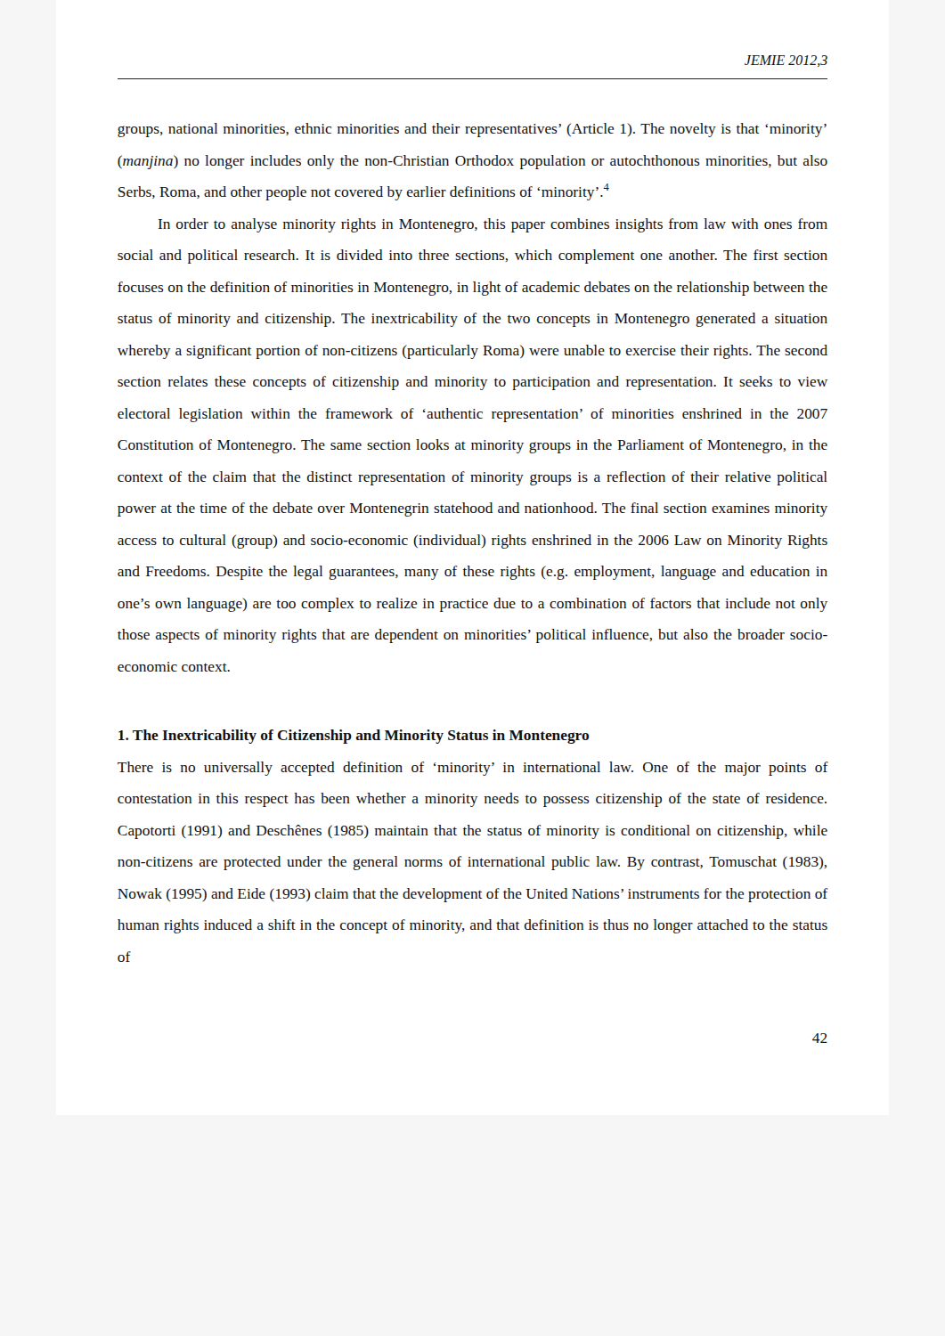JEMIE 2012,3
groups, national minorities, ethnic minorities and their representatives’ (Article 1). The novelty is that ‘minority’ (manjina) no longer includes only the non-Christian Orthodox population or autochthonous minorities, but also Serbs, Roma, and other people not covered by earlier definitions of ‘minority’.4
In order to analyse minority rights in Montenegro, this paper combines insights from law with ones from social and political research. It is divided into three sections, which complement one another. The first section focuses on the definition of minorities in Montenegro, in light of academic debates on the relationship between the status of minority and citizenship. The inextricability of the two concepts in Montenegro generated a situation whereby a significant portion of non-citizens (particularly Roma) were unable to exercise their rights. The second section relates these concepts of citizenship and minority to participation and representation. It seeks to view electoral legislation within the framework of ‘authentic representation’ of minorities enshrined in the 2007 Constitution of Montenegro. The same section looks at minority groups in the Parliament of Montenegro, in the context of the claim that the distinct representation of minority groups is a reflection of their relative political power at the time of the debate over Montenegrin statehood and nationhood. The final section examines minority access to cultural (group) and socio-economic (individual) rights enshrined in the 2006 Law on Minority Rights and Freedoms. Despite the legal guarantees, many of these rights (e.g. employment, language and education in one’s own language) are too complex to realize in practice due to a combination of factors that include not only those aspects of minority rights that are dependent on minorities’ political influence, but also the broader socio-economic context.
1. The Inextricability of Citizenship and Minority Status in Montenegro
There is no universally accepted definition of ‘minority’ in international law. One of the major points of contestation in this respect has been whether a minority needs to possess citizenship of the state of residence. Capotorti (1991) and Deschênes (1985) maintain that the status of minority is conditional on citizenship, while non-citizens are protected under the general norms of international public law. By contrast, Tomuschat (1983), Nowak (1995) and Eide (1993) claim that the development of the United Nations’ instruments for the protection of human rights induced a shift in the concept of minority, and that definition is thus no longer attached to the status of
42